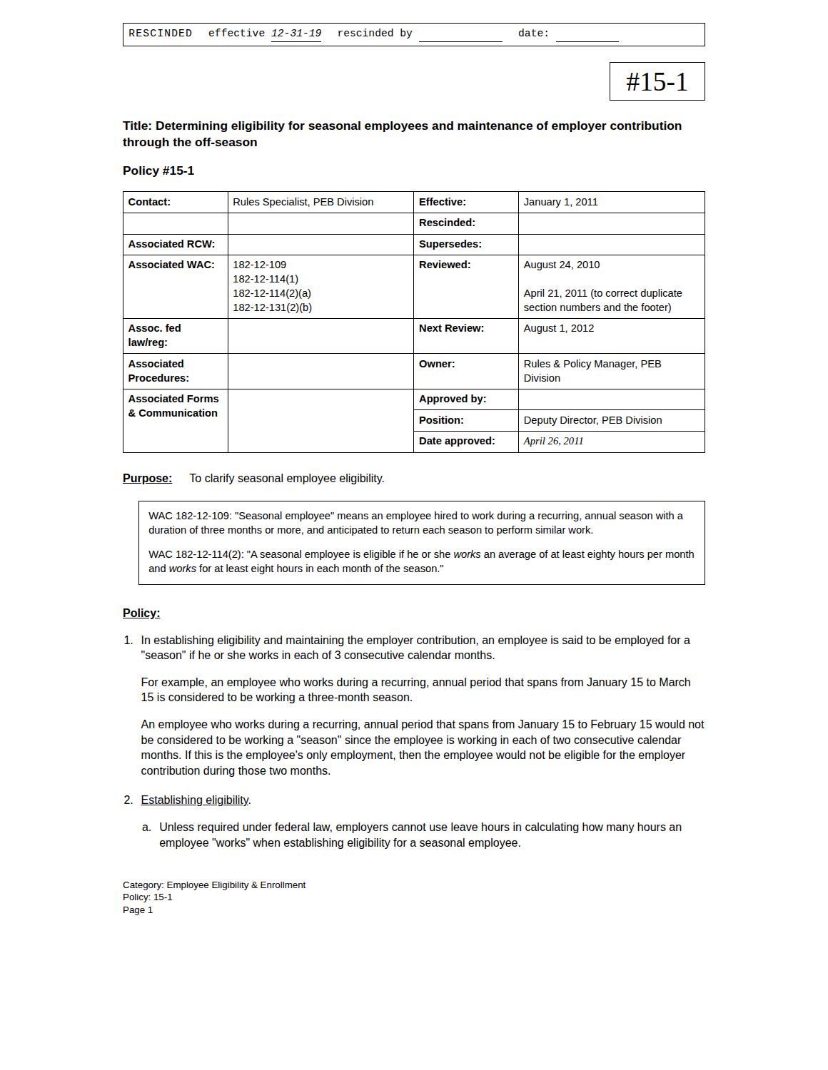RESCINDED effective 12-31-19 rescinded by date:
#15-1
Title: Determining eligibility for seasonal employees and maintenance of employer contribution through the off-season
Policy #15-1
| Contact: | Rules Specialist, PEB Division | Effective: | January 1, 2011 |
| | | Rescinded: | |
| Associated RCW: | | Supersedes: | |
| Associated WAC: | 182-12-109 182-12-114(1) 182-12-114(2)(a) 182-12-131(2)(b) | Reviewed: | August 24, 2010 April 21, 2011 (to correct duplicate section numbers and the footer) |
| Assoc. fed law/reg: | | Next Review: | August 1, 2012 |
| Associated Procedures: | | Owner: | Rules & Policy Manager, PEB Division |
| Associated Forms & Communication | | Approved by: | |
| Position: | Deputy Director, PEB Division |
| Date approved: | April 26, 2011 |
Purpose: To clarify seasonal employee eligibility.
WAC 182-12-109: "Seasonal employee" means an employee hired to work during a recurring, annual season with a duration of three months or more, and anticipated to return each season to perform similar work.
WAC 182-12-114(2): "A seasonal employee is eligible if he or she works an average of at least eighty hours per month and works for at least eight hours in each month of the season."
Policy:
In establishing eligibility and maintaining the employer contribution, an employee is said to be employed for a "season" if he or she works in each of 3 consecutive calendar months.
For example, an employee who works during a recurring, annual period that spans from January 15 to March 15 is considered to be working a three-month season.
An employee who works during a recurring, annual period that spans from January 15 to February 15 would not be considered to be working a "season" since the employee is working in each of two consecutive calendar months. If this is the employee's only employment, then the employee would not be eligible for the employer contribution during those two months.
Establishing eligibility.
Unless required under federal law, employers cannot use leave hours in calculating how many hours an employee "works" when establishing eligibility for a seasonal employee.
Category: Employee Eligibility & Enrollment
Policy: 15-1
Page 1